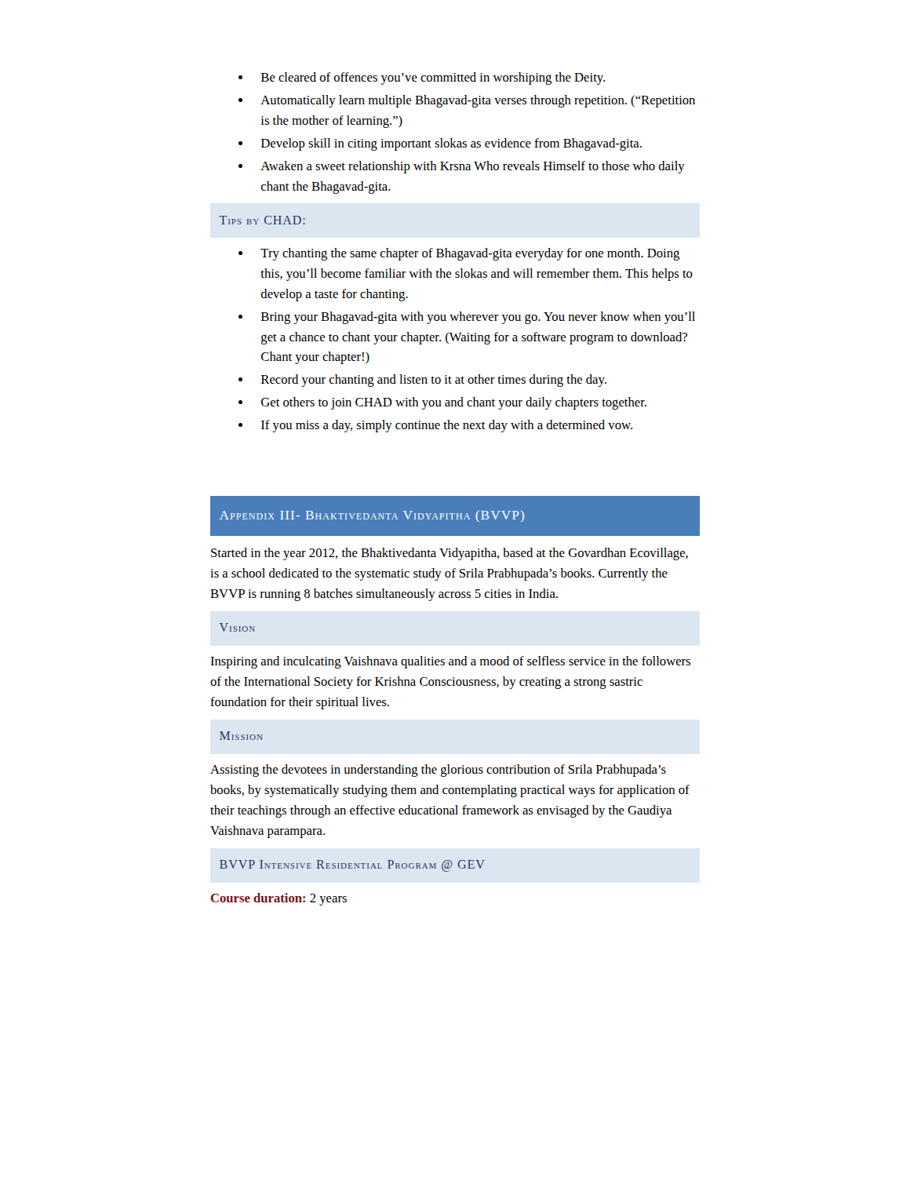Be cleared of offences you’ve committed in worshiping the Deity.
Automatically learn multiple Bhagavad-gita verses through repetition. (“Repetition is the mother of learning.”)
Develop skill in citing important slokas as evidence from Bhagavad-gita.
Awaken a sweet relationship with Krsna Who reveals Himself to those who daily chant the Bhagavad-gita.
Tips by CHAD:
Try chanting the same chapter of Bhagavad-gita everyday for one month. Doing this, you’ll become familiar with the slokas and will remember them. This helps to develop a taste for chanting.
Bring your Bhagavad-gita with you wherever you go. You never know when you’ll get a chance to chant your chapter. (Waiting for a software program to download? Chant your chapter!)
Record your chanting and listen to it at other times during the day.
Get others to join CHAD with you and chant your daily chapters together.
If you miss a day, simply continue the next day with a determined vow.
Appendix III- Bhaktivedanta Vidyapitha (BVVP)
Started in the year 2012, the Bhaktivedanta Vidyapitha, based at the Govardhan Ecovillage, is a school dedicated to the systematic study of Srila Prabhupada’s books. Currently the BVVP is running 8 batches simultaneously across 5 cities in India.
Vision
Inspiring and inculcating Vaishnava qualities and a mood of selfless service in the followers of the International Society for Krishna Consciousness, by creating a strong sastric foundation for their spiritual lives.
Mission
Assisting the devotees in understanding the glorious contribution of Srila Prabhupada’s books, by systematically studying them and contemplating practical ways for application of their teachings through an effective educational framework as envisaged by the Gaudiya Vaishnava parampara.
BVVP Intensive Residential Program @ GEV
Course duration: 2 years